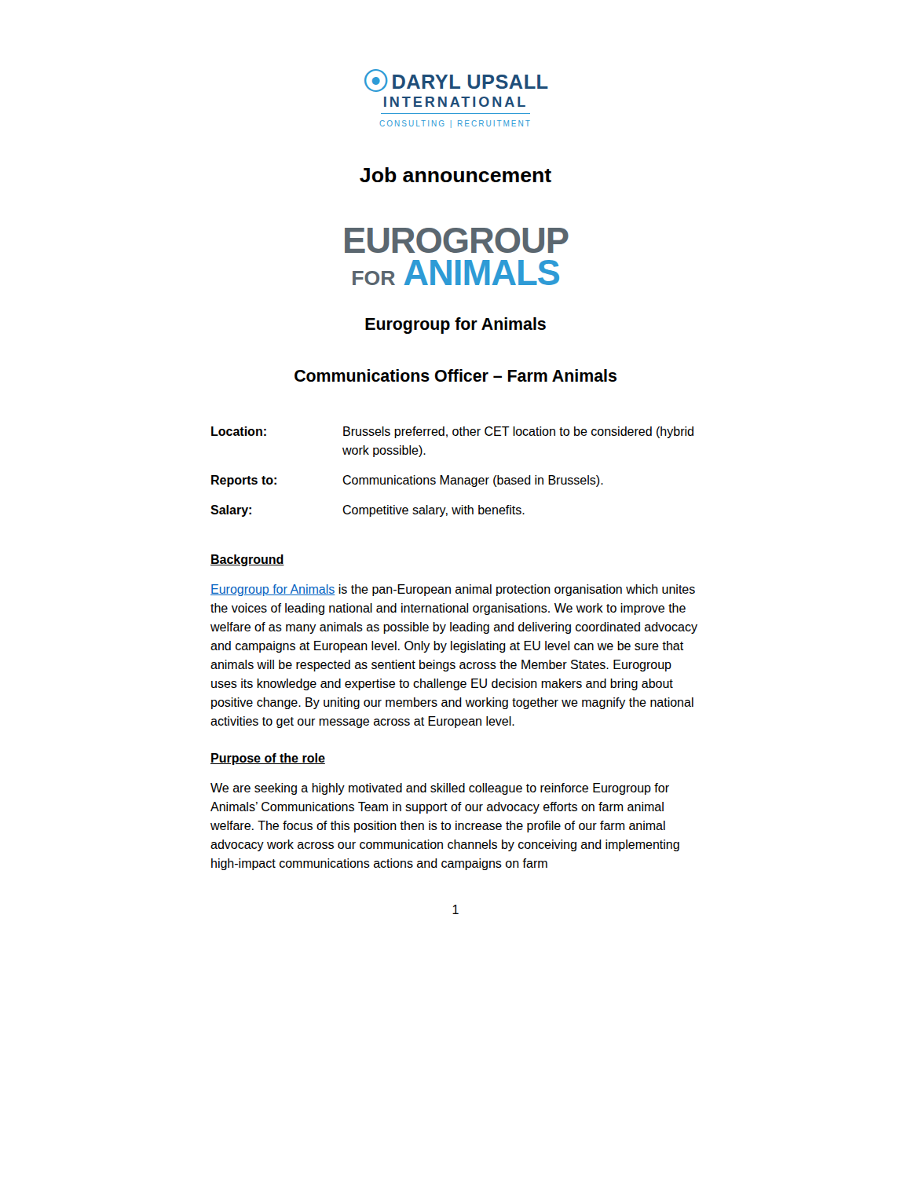⦿DARYL UPSALL INTERNATIONAL
CONSULTING | RECRUITMENT
Job announcement
EUROGROUP
FOR ANIMALS
Eurogroup for Animals
Communications Officer – Farm Animals
| Location: | Brussels preferred, other CET location to be considered (hybrid work possible). |
| Reports to: | Communications Manager (based in Brussels). |
| Salary: | Competitive salary, with benefits. |
Background
Eurogroup for Animals is the pan-European animal protection organisation which unites the voices of leading national and international organisations. We work to improve the welfare of as many animals as possible by leading and delivering coordinated advocacy and campaigns at European level. Only by legislating at EU level can we be sure that animals will be respected as sentient beings across the Member States. Eurogroup uses its knowledge and expertise to challenge EU decision makers and bring about positive change. By uniting our members and working together we magnify the national activities to get our message across at European level.
Purpose of the role
We are seeking a highly motivated and skilled colleague to reinforce Eurogroup for Animals’ Communications Team in support of our advocacy efforts on farm animal welfare. The focus of this position then is to increase the profile of our farm animal advocacy work across our communication channels by conceiving and implementing high-impact communications actions and campaigns on farm
1